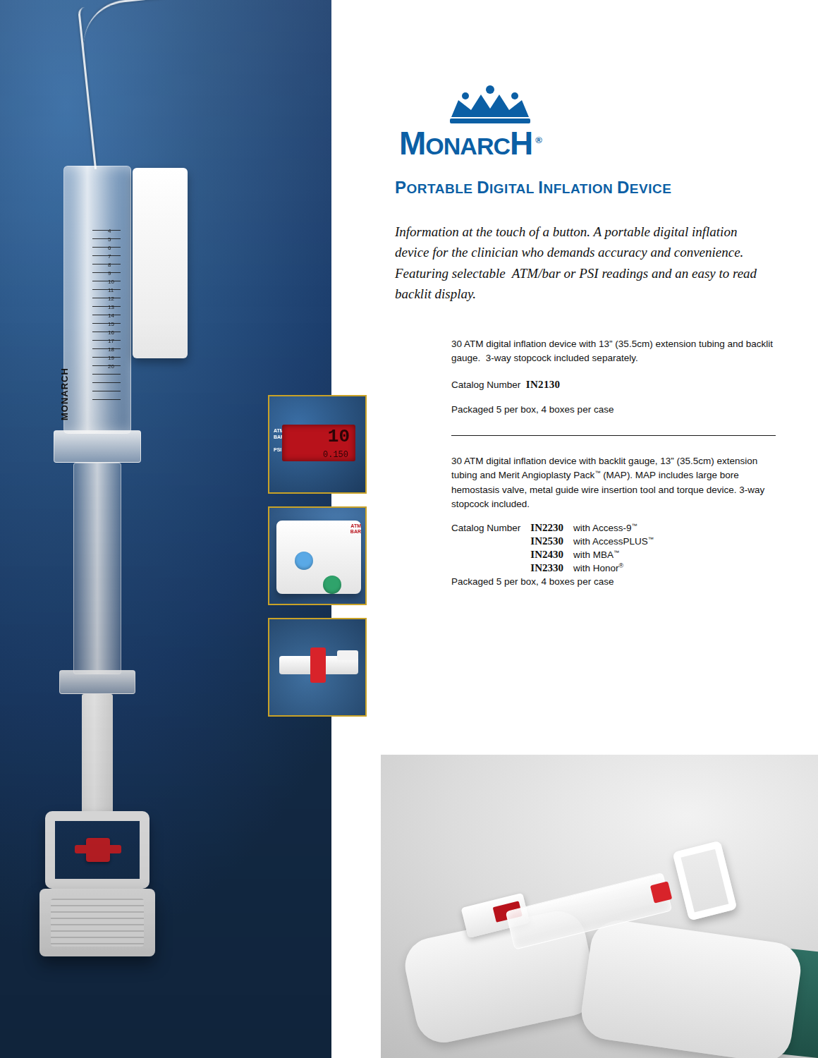4
5
6
7
8
9
10
11
12
13
14
15
16
17
18
19
20
MONARCH
ATM
BAR
PSI
ATM
BAR
MONARCH®
PORTABLE DIGITAL INFLATION DEVICE
Information at the touch of a button. A portable digital inflation device for the clinician who demands accuracy and convenience. Featuring selectable ATM/bar or PSI readings and an easy to read backlit display.
30 ATM digital inflation device with 13” (35.5cm) extension tubing and backlit gauge. 3-way stopcock included separately.
Catalog Number IN2130
Packaged 5 per box, 4 boxes per case
30 ATM digital inflation device with backlit gauge, 13” (35.5cm) extension tubing and Merit Angioplasty Pack™ (MAP). MAP includes large bore hemostasis valve, metal guide wire insertion tool and torque device. 3-way stopcock included.
| Catalog Number | IN2230 | with Access-9 ™ |
| | IN2530 | with AccessPLUS ™ |
| | IN2430 | with MBA ™ |
| | IN2330 | with Honor ® |
Packaged 5 per box, 4 boxes per case